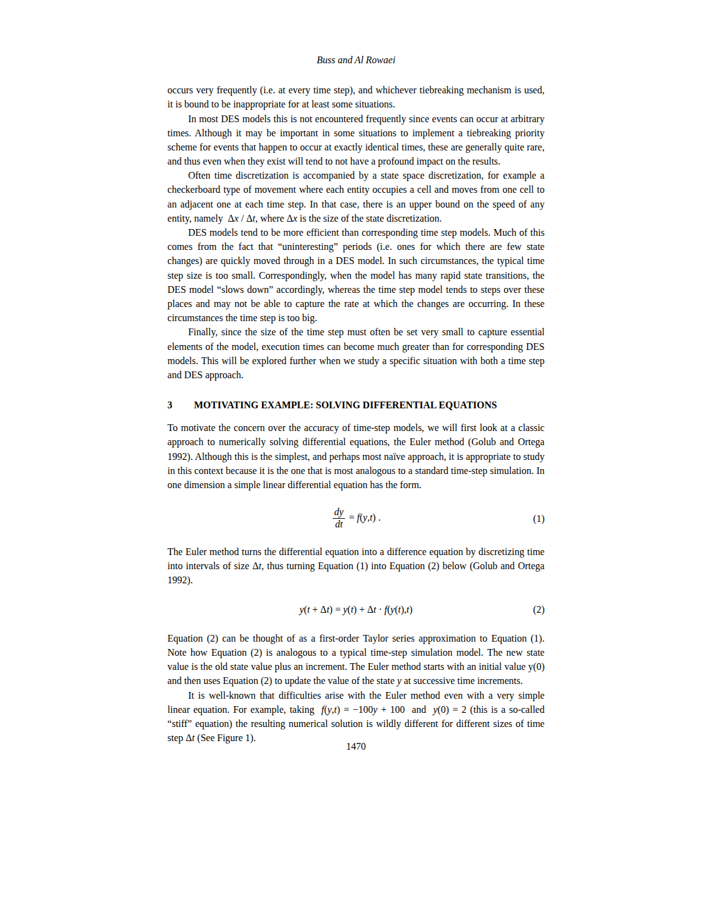Buss and Al Rowaei
occurs very frequently (i.e. at every time step), and whichever tiebreaking mechanism is used, it is bound to be inappropriate for at least some situations.
In most DES models this is not encountered frequently since events can occur at arbitrary times. Although it may be important in some situations to implement a tiebreaking priority scheme for events that happen to occur at exactly identical times, these are generally quite rare, and thus even when they exist will tend to not have a profound impact on the results.
Often time discretization is accompanied by a state space discretization, for example a checkerboard type of movement where each entity occupies a cell and moves from one cell to an adjacent one at each time step. In that case, there is an upper bound on the speed of any entity, namely Δx / Δt, where Δx is the size of the state discretization.
DES models tend to be more efficient than corresponding time step models. Much of this comes from the fact that “uninteresting” periods (i.e. ones for which there are few state changes) are quickly moved through in a DES model. In such circumstances, the typical time step size is too small. Correspondingly, when the model has many rapid state transitions, the DES model “slows down” accordingly, whereas the time step model tends to steps over these places and may not be able to capture the rate at which the changes are occurring. In these circumstances the time step is too big.
Finally, since the size of the time step must often be set very small to capture essential elements of the model, execution times can become much greater than for corresponding DES models. This will be explored further when we study a specific situation with both a time step and DES approach.
3 Motivating Example: Solving Differential Equations
To motivate the concern over the accuracy of time-step models, we will first look at a classic approach to numerically solving differential equations, the Euler method (Golub and Ortega 1992). Although this is the simplest, and perhaps most naïve approach, it is appropriate to study in this context because it is the one that is most analogous to a standard time-step simulation. In one dimension a simple linear differential equation has the form.
dy dt = f(y,t) .
(1)
The Euler method turns the differential equation into a difference equation by discretizing time into intervals of size Δt, thus turning Equation (1) into Equation (2) below (Golub and Ortega 1992).
y(t + Δt) = y(t) + Δt · f(y(t),t)
(2)
Equation (2) can be thought of as a first-order Taylor series approximation to Equation (1). Note how Equation (2) is analogous to a typical time-step simulation model. The new state value is the old state value plus an increment. The Euler method starts with an initial value y(0) and then uses Equation (2) to update the value of the state y at successive time increments.
It is well-known that difficulties arise with the Euler method even with a very simple linear equation. For example, taking f(y,t) = −100y + 100 and y(0) = 2 (this is a so-called “stiff” equation) the resulting numerical solution is wildly different for different sizes of time step Δt (See Figure 1).
1470